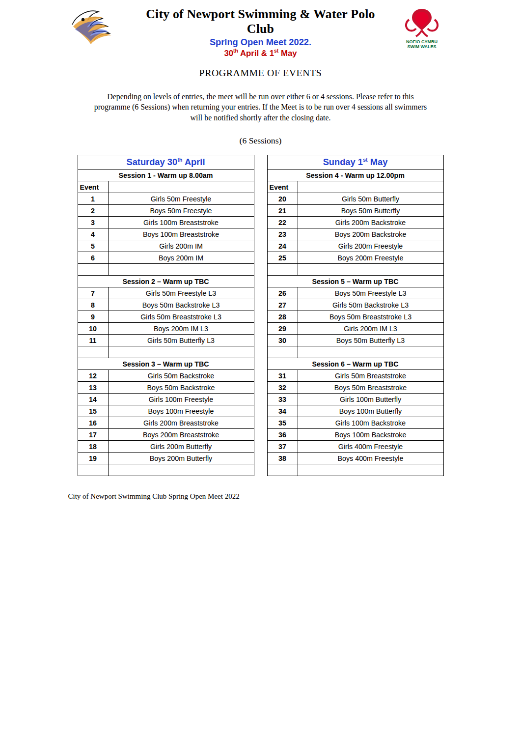City of Newport Swimming & Water Polo Club
Spring Open Meet 2022.
30th April & 1st May
NOFIO CYMRU SWIM WALES
PROGRAMME OF EVENTS
Depending on levels of entries, the meet will be run over either 6 or 4 sessions. Please refer to this programme (6 Sessions) when returning your entries. If the Meet is to be run over 4 sessions all swimmers will be notified shortly after the closing date.
(6 Sessions)
| Saturday 30 th April |
| Session 1 - Warm up 8.00am |
| Event | |
| 1 | Girls 50m Freestyle |
| 2 | Boys 50m Freestyle |
| 3 | Girls 100m Breaststroke |
| 4 | Boys 100m Breaststroke |
| 5 | Girls 200m IM |
| 6 | Boys 200m IM |
| Session 2 – Warm up TBC |
| 7 | Girls 50m Freestyle L3 |
| 8 | Boys 50m Backstroke L3 |
| 9 | Girls 50m Breaststroke L3 |
| 10 | Boys 200m IM L3 |
| 11 | Girls 50m Butterfly L3 |
| Session 3 – Warm up TBC |
| 12 | Girls 50m Backstroke |
| 13 | Boys 50m Backstroke |
| 14 | Girls 100m Freestyle |
| 15 | Boys 100m Freestyle |
| 16 | Girls 200m Breaststroke |
| 17 | Boys 200m Breaststroke |
| 18 | Girls 200m Butterfly |
| 19 | Boys 200m Butterfly |
| Sunday 1 st May |
| Session 4 - Warm up 12.00pm |
| Event | |
| 20 | Girls 50m Butterfly |
| 21 | Boys 50m Butterfly |
| 22 | Girls 200m Backstroke |
| 23 | Boys 200m Backstroke |
| 24 | Girls 200m Freestyle |
| 25 | Boys 200m Freestyle |
| Session 5 – Warm up TBC |
| 26 | Boys 50m Freestyle L3 |
| 27 | Girls 50m Backstroke L3 |
| 28 | Boys 50m Breaststroke L3 |
| 29 | Girls 200m IM L3 |
| 30 | Boys 50m Butterfly L3 |
| Session 6 – Warm up TBC |
| 31 | Girls 50m Breaststroke |
| 32 | Boys 50m Breaststroke |
| 33 | Girls 100m Butterfly |
| 34 | Boys 100m Butterfly |
| 35 | Girls 100m Backstroke |
| 36 | Boys 100m Backstroke |
| 37 | Girls 400m Freestyle |
| 38 | Boys 400m Freestyle |
City of Newport Swimming Club Spring Open Meet 2022